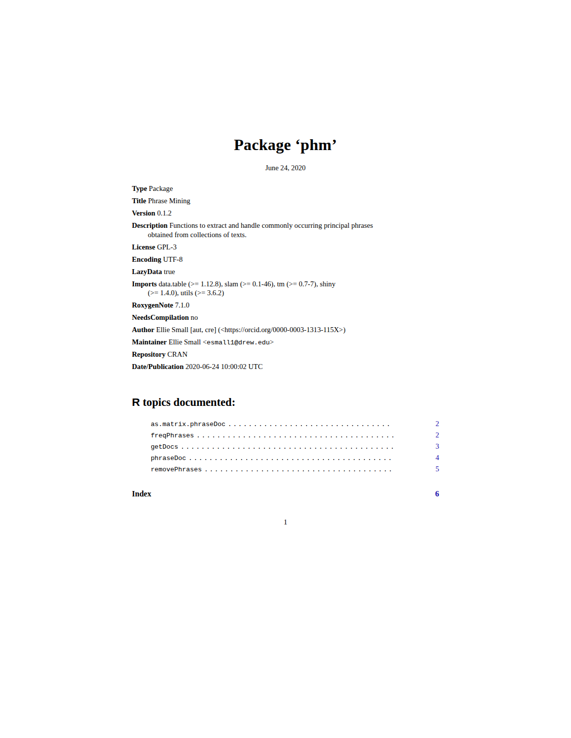Package ‘phm’
June 24, 2020
Type Package
Title Phrase Mining
Version 0.1.2
Description Functions to extract and handle commonly occurring principal phrases obtained from collections of texts.
License GPL-3
Encoding UTF-8
LazyData true
Imports data.table (>= 1.12.8), slam (>= 0.1-46), tm (>= 0.7-7), shiny (>= 1.4.0), utils (>= 3.6.2)
RoxygenNote 7.1.0
NeedsCompilation no
Author Ellie Small [aut, cre] (<https://orcid.org/0000-0003-1313-115X>)
Maintainer Ellie Small <esmall1@drew.edu>
Repository CRAN
Date/Publication 2020-06-24 10:00:02 UTC
R topics documented:
as.matrix.phraseDoc................................ 2
freqPhrases....................................... 2
getDocs.......................................... 3
phraseDoc........................................ 4
removePhrases..................................... 5
Index 6
1